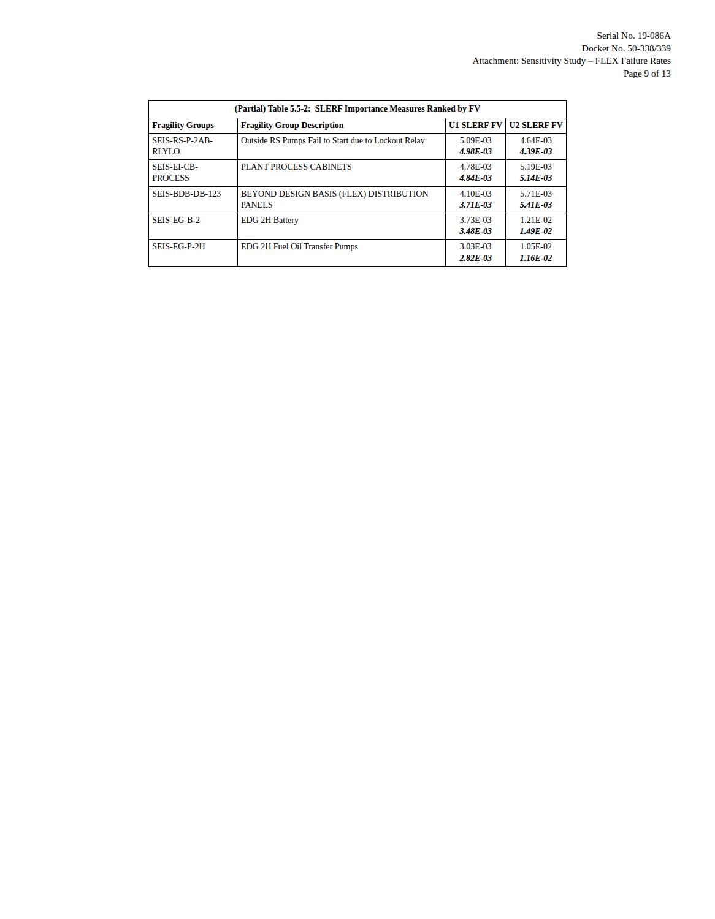Serial No. 19-086A
Docket No. 50-338/339
Attachment: Sensitivity Study – FLEX Failure Rates
Page 9 of 13
(Partial) Table 5.5-2: SLERF Importance Measures Ranked by FV
| Fragility Groups | Fragility Group Description | U1 SLERF FV | U2 SLERF FV |
| --- | --- | --- | --- |
| SEIS-RS-P-2AB-RLYLO | Outside RS Pumps Fail to Start due to Lockout Relay | 5.09E-03 4.98E-03 | 4.64E-03 4.39E-03 |
| SEIS-EI-CB-PROCESS | PLANT PROCESS CABINETS | 4.78E-03 4.84E-03 | 5.19E-03 5.14E-03 |
| SEIS-BDB-DB-123 | BEYOND DESIGN BASIS (FLEX) DISTRIBUTION PANELS | 4.10E-03 3.71E-03 | 5.71E-03 5.41E-03 |
| SEIS-EG-B-2 | EDG 2H Battery | 3.73E-03 3.48E-03 | 1.21E-02 1.49E-02 |
| SEIS-EG-P-2H | EDG 2H Fuel Oil Transfer Pumps | 3.03E-03 2.82E-03 | 1.05E-02 1.16E-02 |